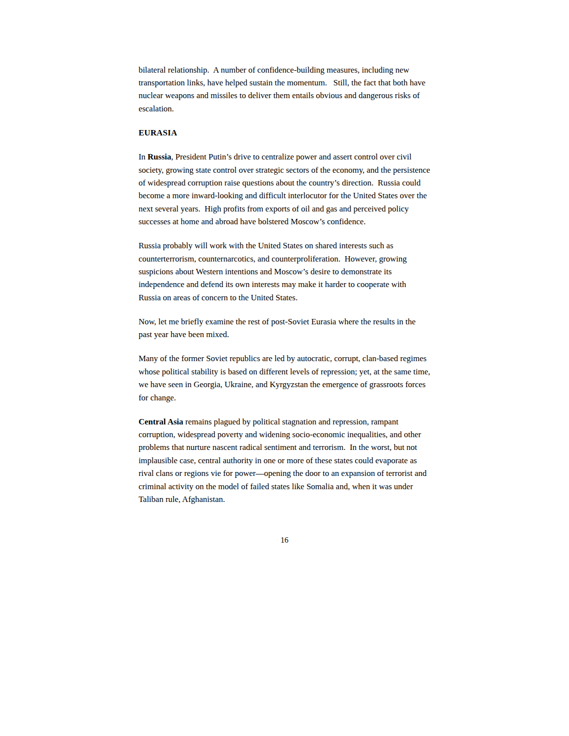bilateral relationship. A number of confidence-building measures, including new transportation links, have helped sustain the momentum. Still, the fact that both have nuclear weapons and missiles to deliver them entails obvious and dangerous risks of escalation.
EURASIA
In Russia, President Putin’s drive to centralize power and assert control over civil society, growing state control over strategic sectors of the economy, and the persistence of widespread corruption raise questions about the country’s direction. Russia could become a more inward-looking and difficult interlocutor for the United States over the next several years. High profits from exports of oil and gas and perceived policy successes at home and abroad have bolstered Moscow’s confidence.
Russia probably will work with the United States on shared interests such as counterterrorism, counternarcotics, and counterproliferation. However, growing suspicions about Western intentions and Moscow’s desire to demonstrate its independence and defend its own interests may make it harder to cooperate with Russia on areas of concern to the United States.
Now, let me briefly examine the rest of post-Soviet Eurasia where the results in the past year have been mixed.
Many of the former Soviet republics are led by autocratic, corrupt, clan-based regimes whose political stability is based on different levels of repression; yet, at the same time, we have seen in Georgia, Ukraine, and Kyrgyzstan the emergence of grassroots forces for change.
Central Asia remains plagued by political stagnation and repression, rampant corruption, widespread poverty and widening socio-economic inequalities, and other problems that nurture nascent radical sentiment and terrorism. In the worst, but not implausible case, central authority in one or more of these states could evaporate as rival clans or regions vie for power—opening the door to an expansion of terrorist and criminal activity on the model of failed states like Somalia and, when it was under Taliban rule, Afghanistan.
16